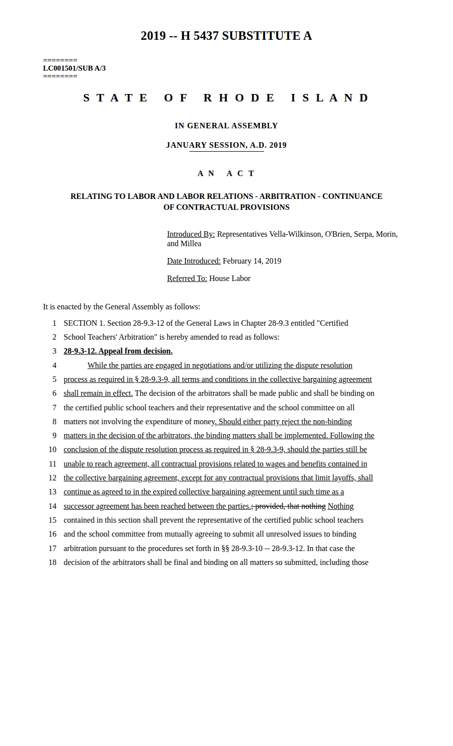2019 -- H 5437 SUBSTITUTE A
========
LC001501/SUB A/3
========
S T A T E O F R H O D E I S L A N D
IN GENERAL ASSEMBLY
JANUARY SESSION, A.D. 2019
A N A C T
RELATING TO LABOR AND LABOR RELATIONS - ARBITRATION - CONTINUANCE
OF CONTRACTUAL PROVISIONS
Introduced By: Representatives Vella-Wilkinson, O'Brien, Serpa, Morin, and Millea
Date Introduced: February 14, 2019
Referred To: House Labor
It is enacted by the General Assembly as follows:
SECTION 1. Section 28-9.3-12 of the General Laws in Chapter 28-9.3 entitled "Certified
School Teachers' Arbitration" is hereby amended to read as follows:
28-9.3-12. Appeal from decision.
While the parties are engaged in negotiations and/or utilizing the dispute resolution
process as required in § 28-9.3-9, all terms and conditions in the collective bargaining agreement
shall remain in effect. The decision of the arbitrators shall be made public and shall be binding on
the certified public school teachers and their representative and the school committee on all
matters not involving the expenditure of money. Should either party reject the non-binding
matters in the decision of the arbitrators, the binding matters shall be implemented. Following the
conclusion of the dispute resolution process as required in § 28-9.3-9, should the parties still be
unable to reach agreement, all contractual provisions related to wages and benefits contained in
the collective bargaining agreement, except for any contractual provisions that limit layoffs, shall
continue as agreed to in the expired collective bargaining agreement until such time as a
successor agreement has been reached between the parties.; provided, that nothing Nothing
contained in this section shall prevent the representative of the certified public school teachers
and the school committee from mutually agreeing to submit all unresolved issues to binding
arbitration pursuant to the procedures set forth in §§ 28-9.3-10 -- 28-9.3-12. In that case the
decision of the arbitrators shall be final and binding on all matters so submitted, including those